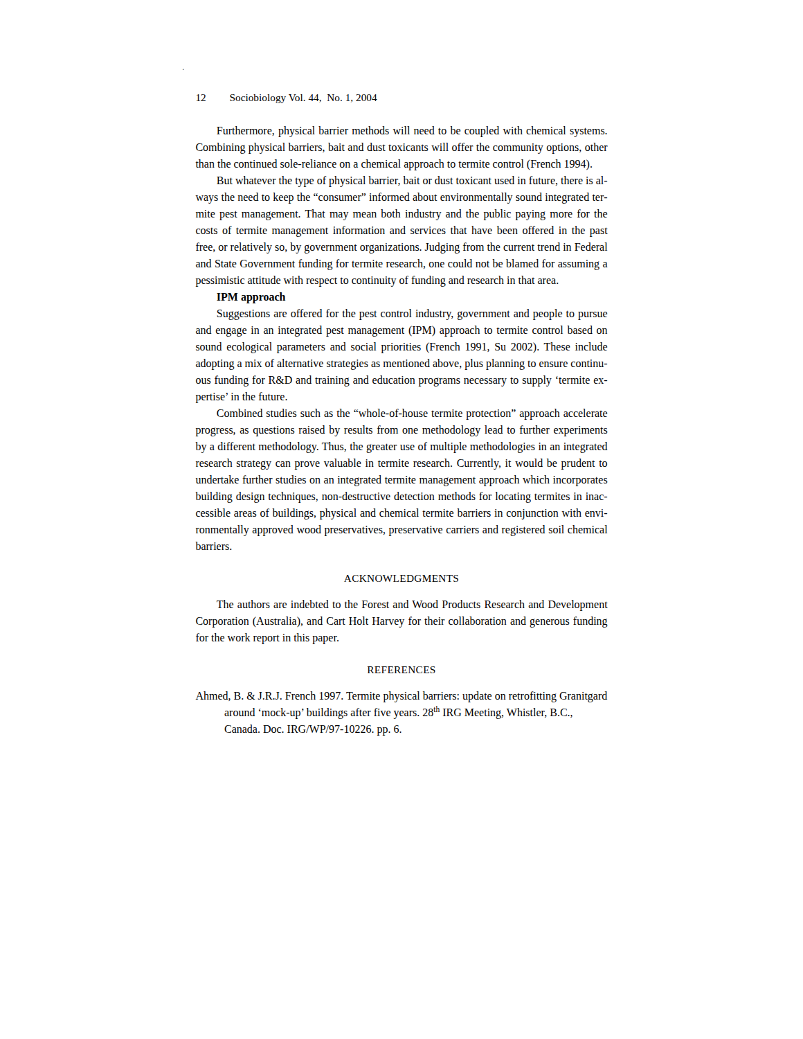.
12 Sociobiology Vol. 44, No. 1, 2004
Furthermore, physical barrier methods will need to be coupled with chemical systems. Combining physical barriers, bait and dust toxicants will offer the community options, other than the continued sole-reliance on a chemical approach to termite control (French 1994).
But whatever the type of physical barrier, bait or dust toxicant used in future, there is always the need to keep the “consumer” informed about environmentally sound integrated termite pest management. That may mean both industry and the public paying more for the costs of termite management information and services that have been offered in the past free, or relatively so, by government organizations. Judging from the current trend in Federal and State Government funding for termite research, one could not be blamed for assuming a pessimistic attitude with respect to continuity of funding and research in that area.
IPM approach
Suggestions are offered for the pest control industry, government and people to pursue and engage in an integrated pest management (IPM) approach to termite control based on sound ecological parameters and social priorities (French 1991, Su 2002). These include adopting a mix of alternative strategies as mentioned above, plus planning to ensure continuous funding for R&D and training and education programs necessary to supply ‘termite expertise’ in the future.
Combined studies such as the “whole-of-house termite protection” approach accelerate progress, as questions raised by results from one methodology lead to further experiments by a different methodology. Thus, the greater use of multiple methodologies in an integrated research strategy can prove valuable in termite research. Currently, it would be prudent to undertake further studies on an integrated termite management approach which incorporates building design techniques, non-destructive detection methods for locating termites in inaccessible areas of buildings, physical and chemical termite barriers in conjunction with environmentally approved wood preservatives, preservative carriers and registered soil chemical barriers.
Acknowledgments
The authors are indebted to the Forest and Wood Products Research and Development Corporation (Australia), and Cart Holt Harvey for their collaboration and generous funding for the work report in this paper.
References
Ahmed, B. & J.R.J. French 1997. Termite physical barriers: update on retrofitting Granitgard around ‘mock-up’ buildings after five years. 28th IRG Meeting, Whistler, B.C., Canada. Doc. IRG/WP/97-10226. pp. 6.